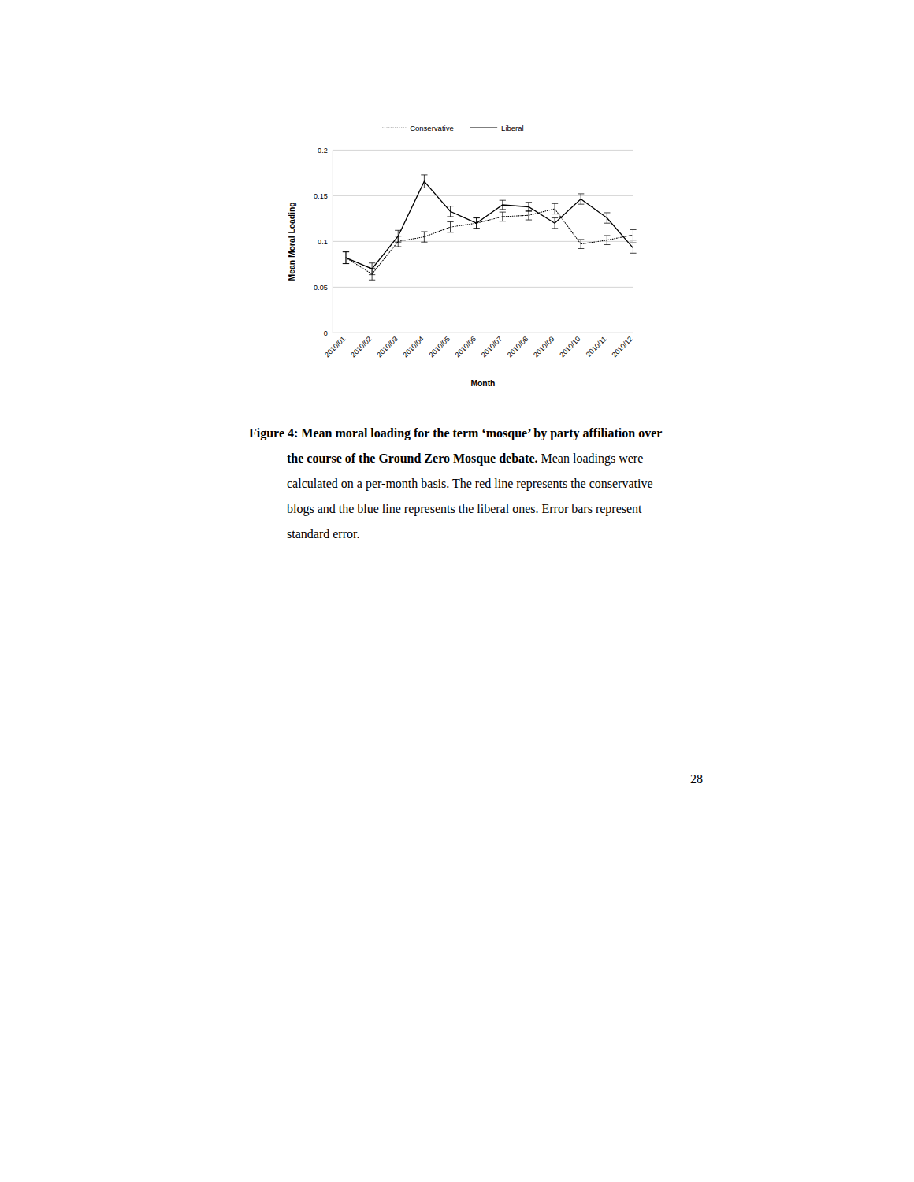Mean moral loading for the term 'mosque' by party affiliation, January–December 2010 Line chart with two series: a dotted line for conservative blogs and a solid line for liberal blogs. Values rise from about 0.08 in January to a liberal peak near 0.165 in April, then both series converge near 0.12–0.14 mid-year before diverging again late in the year. Conservative Liberal 0.2 0.15 0.1 0.05 0 Mean Moral Loading 2010/01 2010/02 2010/03 2010/04 2010/05 2010/06 2010/07 2010/08 2010/09 2010/10 2010/11 2010/12 Month
Figure 4: Mean moral loading for the term ‘mosque’ by party affiliation over the course of the Ground Zero Mosque debate. Mean loadings were calculated on a per-month basis. The red line represents the conservative blogs and the blue line represents the liberal ones. Error bars represent standard error.
28